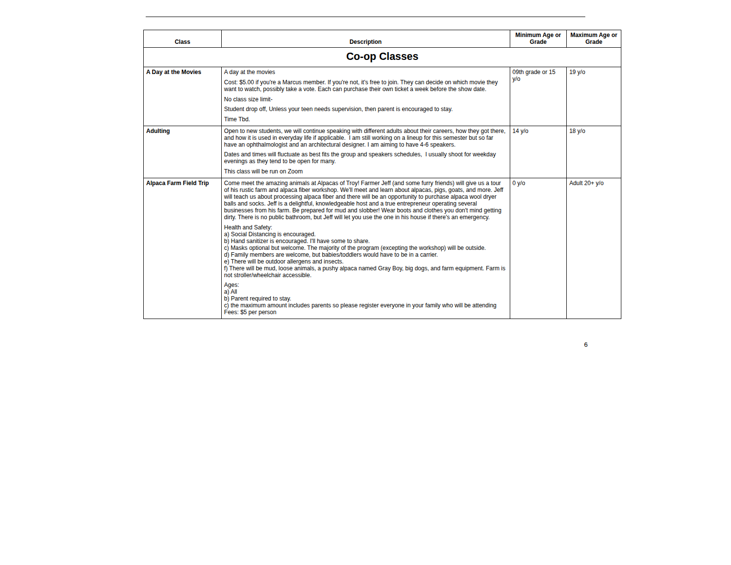| Co-op Classes |
| Class | Description | Minimum Age or Grade | Maximum Age or Grade |
| A Day at the Movies | A day at the movies Cost: $5.00 if you're a Marcus member. If you're not, it's free to join. They can decide on which movie they want to watch, possibly take a vote. Each can purchase their own ticket a week before the show date. No class size limit- Student drop off, Unless your teen needs supervision, then parent is encouraged to stay. Time Tbd. | 09th grade or 15 y/o | 19 y/o |
| Adulting | Open to new students, we will continue speaking with different adults about their careers, how they got there, and how it is used in everyday life if applicable. I am still working on a lineup for this semester but so far have an ophthalmologist and an architectural designer. I am aiming to have 4-6 speakers. Dates and times will fluctuate as best fits the group and speakers schedules, I usually shoot for weekday evenings as they tend to be open for many. This class will be run on Zoom | 14 y/o | 18 y/o |
| Alpaca Farm Field Trip | Come meet the amazing animals at Alpacas of Troy! Farmer Jeff (and some furry friends) will give us a tour of his rustic farm and alpaca fiber workshop. We'll meet and learn about alpacas, pigs, goats, and more. Jeff will teach us about processing alpaca fiber and there will be an opportunity to purchase alpaca wool dryer balls and socks. Jeff is a delightful, knowledgeable host and a true entrepreneur operating several businesses from his farm. Be prepared for mud and slobber! Wear boots and clothes you don't mind getting dirty. There is no public bathroom, but Jeff will let you use the one in his house if there's an emergency. Health and Safety: a) Social Distancing is encouraged. b) Hand sanitizer is encouraged. I'll have some to share. c) Masks optional but welcome. The majority of the program (excepting the workshop) will be outside. d) Family members are welcome, but babies/toddlers would have to be in a carrier. e) There will be outdoor allergens and insects. f) There will be mud, loose animals, a pushy alpaca named Gray Boy, big dogs, and farm equipment. Farm is not stroller/wheelchair accessible. Ages: a) All b) Parent required to stay. c) the maximum amount includes parents so please register everyone in your family who will be attending Fees: $5 per person | 0 y/o | Adult 20+ y/o |
6